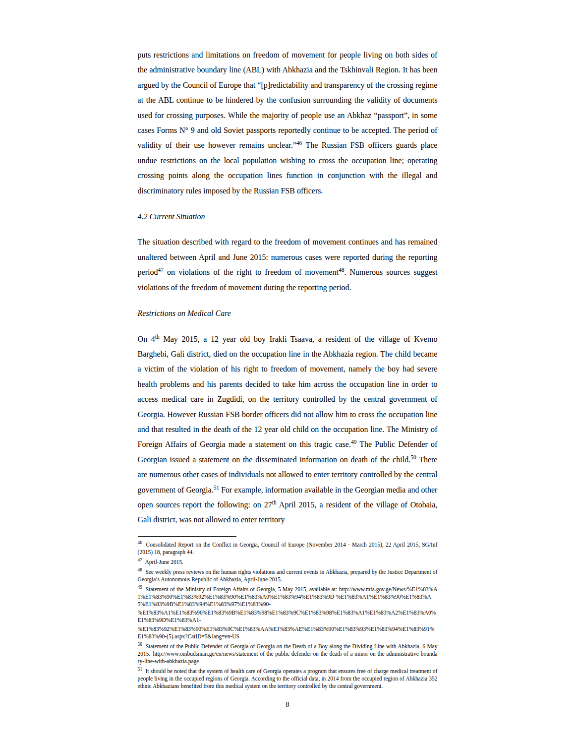puts restrictions and limitations on freedom of movement for people living on both sides of the administrative boundary line (ABL) with Abkhazia and the Tskhinvali Region. It has been argued by the Council of Europe that “[p]redictability and transparency of the crossing regime at the ABL continue to be hindered by the confusion surrounding the validity of documents used for crossing purposes. While the majority of people use an Abkhaz “passport”, in some cases Forms N° 9 and old Soviet passports reportedly continue to be accepted. The period of validity of their use however remains unclear.”46 The Russian FSB officers guards place undue restrictions on the local population wishing to cross the occupation line; operating crossing points along the occupation lines function in conjunction with the illegal and discriminatory rules imposed by the Russian FSB officers.
4.2 Current Situation
The situation described with regard to the freedom of movement continues and has remained unaltered between April and June 2015: numerous cases were reported during the reporting period47 on violations of the right to freedom of movement48. Numerous sources suggest violations of the freedom of movement during the reporting period.
Restrictions on Medical Care
On 4th May 2015, a 12 year old boy Irakli Tsaava, a resident of the village of Kvemo Barghebi, Gali district, died on the occupation line in the Abkhazia region. The child became a victim of the violation of his right to freedom of movement, namely the boy had severe health problems and his parents decided to take him across the occupation line in order to access medical care in Zugdidi, on the territory controlled by the central government of Georgia. However Russian FSB border officers did not allow him to cross the occupation line and that resulted in the death of the 12 year old child on the occupation line. The Ministry of Foreign Affairs of Georgia made a statement on this tragic case.49 The Public Defender of Georgian issued a statement on the disseminated information on death of the child.50 There are numerous other cases of individuals not allowed to enter territory controlled by the central government of Georgia.51 For example, information available in the Georgian media and other open sources report the following: on 27th April 2015, a resident of the village of Otobaia, Gali district, was not allowed to enter territory
46 Consolidated Report on the Conflict in Georgia, Council of Europe (November 2014 - March 2015), 22 April 2015, SG/Inf (2015) 18, paragraph 44.
47 April-June 2015.
48 See weekly press reviews on the human rights violations and current events in Abkhazia, prepared by the Justice Department of Georgia’s Autonomous Republic of Abkhazia, April-June 2015.
49 Statement of the Ministry of Foreign Affairs of Georgia, 5 May 2015, available at: http://www.mfa.gov.ge/News/%E1%83%A1%E1%83%90%E1%83%92%E1%83%90%E1%83%A0%E1%83%94%E1%83%9D-%E1%83%A1%E1%83%90%E1%83%A5%E1%83%9B%E1%83%94%E1%83%97%E1%83%90-
%E1%83%A1%E1%83%90%E1%83%9B%E1%83%98%E1%83%9C%E1%83%98%E1%83%A1%E1%83%A2%E1%83%A0%E1%83%9D%E1%83%A1-
%E1%83%92%E1%83%90%E1%83%9C%E1%83%AA%E1%83%AE%E1%83%90%E1%83%93%E1%83%94%E1%83%91%E1%83%90-(5).aspx?CatID=5&lang=en-US
50 Statement of the Public Defender of Georgia of Georgia on the Death of a Boy along the Dividing Line with Abkhazia. 6 May 2015. http://www.ombudsman.ge/en/news/statement-of-the-public-defender-on-the-death-of-a-minor-on-the-administrative-boundary-line-with-abkhazia.page
51 It should be noted that the system of health care of Georgia operates a program that ensures free of charge medical treatment of people living in the occupied regions of Georgia. According to the official data, in 2014 from the occupied region of Abkhazia 352 ethnic Abkhazians benefited from this medical system on the territory controlled by the central government.
8